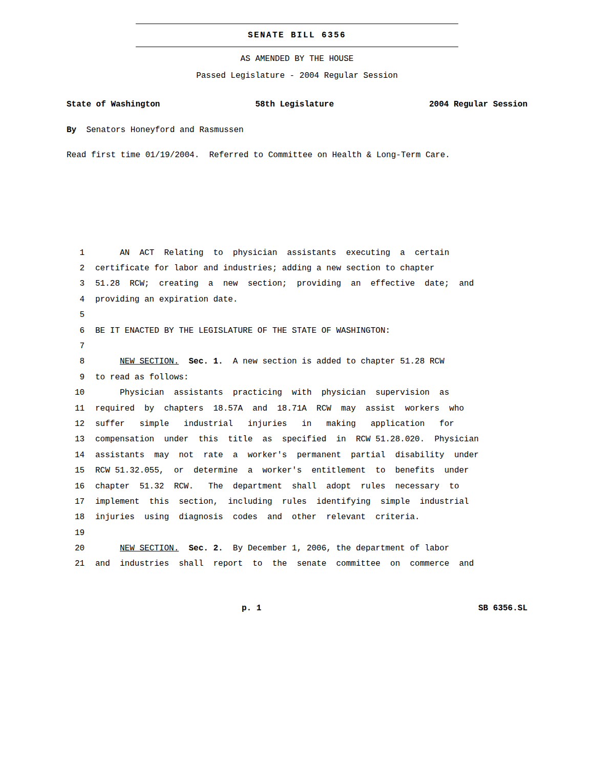SENATE BILL 6356
AS AMENDED BY THE HOUSE
Passed Legislature - 2004 Regular Session
State of Washington 58th Legislature 2004 Regular Session
By Senators Honeyford and Rasmussen
Read first time 01/19/2004. Referred to Committee on Health & Long-Term Care.
AN ACT Relating to physician assistants executing a certain
certificate for labor and industries; adding a new section to chapter
51.28 RCW; creating a new section; providing an effective date; and
providing an expiration date.
BE IT ENACTED BY THE LEGISLATURE OF THE STATE OF WASHINGTON:
NEW SECTION. Sec. 1. A new section is added to chapter 51.28 RCW
to read as follows:
Physician assistants practicing with physician supervision as
required by chapters 18.57A and 18.71A RCW may assist workers who
suffer simple industrial injuries in making application for
compensation under this title as specified in RCW 51.28.020. Physician
assistants may not rate a worker's permanent partial disability under
RCW 51.32.055, or determine a worker's entitlement to benefits under
chapter 51.32 RCW. The department shall adopt rules necessary to
implement this section, including rules identifying simple industrial
injuries using diagnosis codes and other relevant criteria.
NEW SECTION. Sec. 2. By December 1, 2006, the department of labor
and industries shall report to the senate committee on commerce and
p. 1 SB 6356.SL